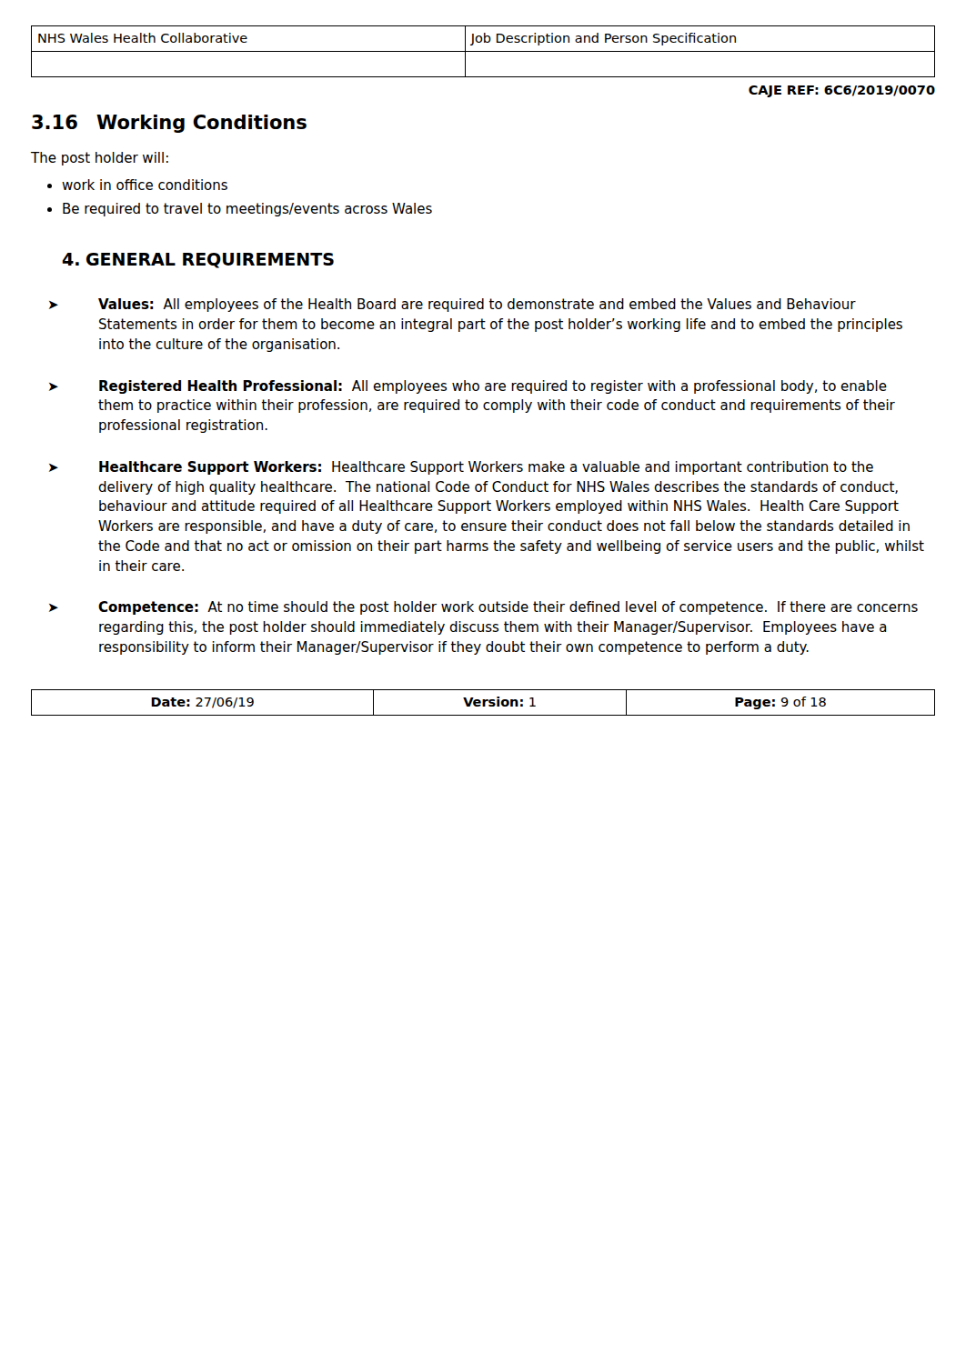| NHS Wales Health Collaborative | Job Description and Person Specification |
CAJE REF: 6C6/2019/0070
3.16 Working Conditions
The post holder will:
work in office conditions
Be required to travel to meetings/events across Wales
4. GENERAL REQUIREMENTS
➤
Values: All employees of the Health Board are required to demonstrate and embed the Values and Behaviour Statements in order for them to become an integral part of the post holder’s working life and to embed the principles into the culture of the organisation.
➤
Registered Health Professional: All employees who are required to register with a professional body, to enable them to practice within their profession, are required to comply with their code of conduct and requirements of their professional registration.
➤
Healthcare Support Workers: Healthcare Support Workers make a valuable and important contribution to the delivery of high quality healthcare. The national Code of Conduct for NHS Wales describes the standards of conduct, behaviour and attitude required of all Healthcare Support Workers employed within NHS Wales. Health Care Support Workers are responsible, and have a duty of care, to ensure their conduct does not fall below the standards detailed in the Code and that no act or omission on their part harms the safety and wellbeing of service users and the public, whilst in their care.
➤
Competence: At no time should the post holder work outside their defined level of competence. If there are concerns regarding this, the post holder should immediately discuss them with their Manager/Supervisor. Employees have a responsibility to inform their Manager/Supervisor if they doubt their own competence to perform a duty.
| Date: 27/06/19 | Version: 1 | Page: 9 of 18 |